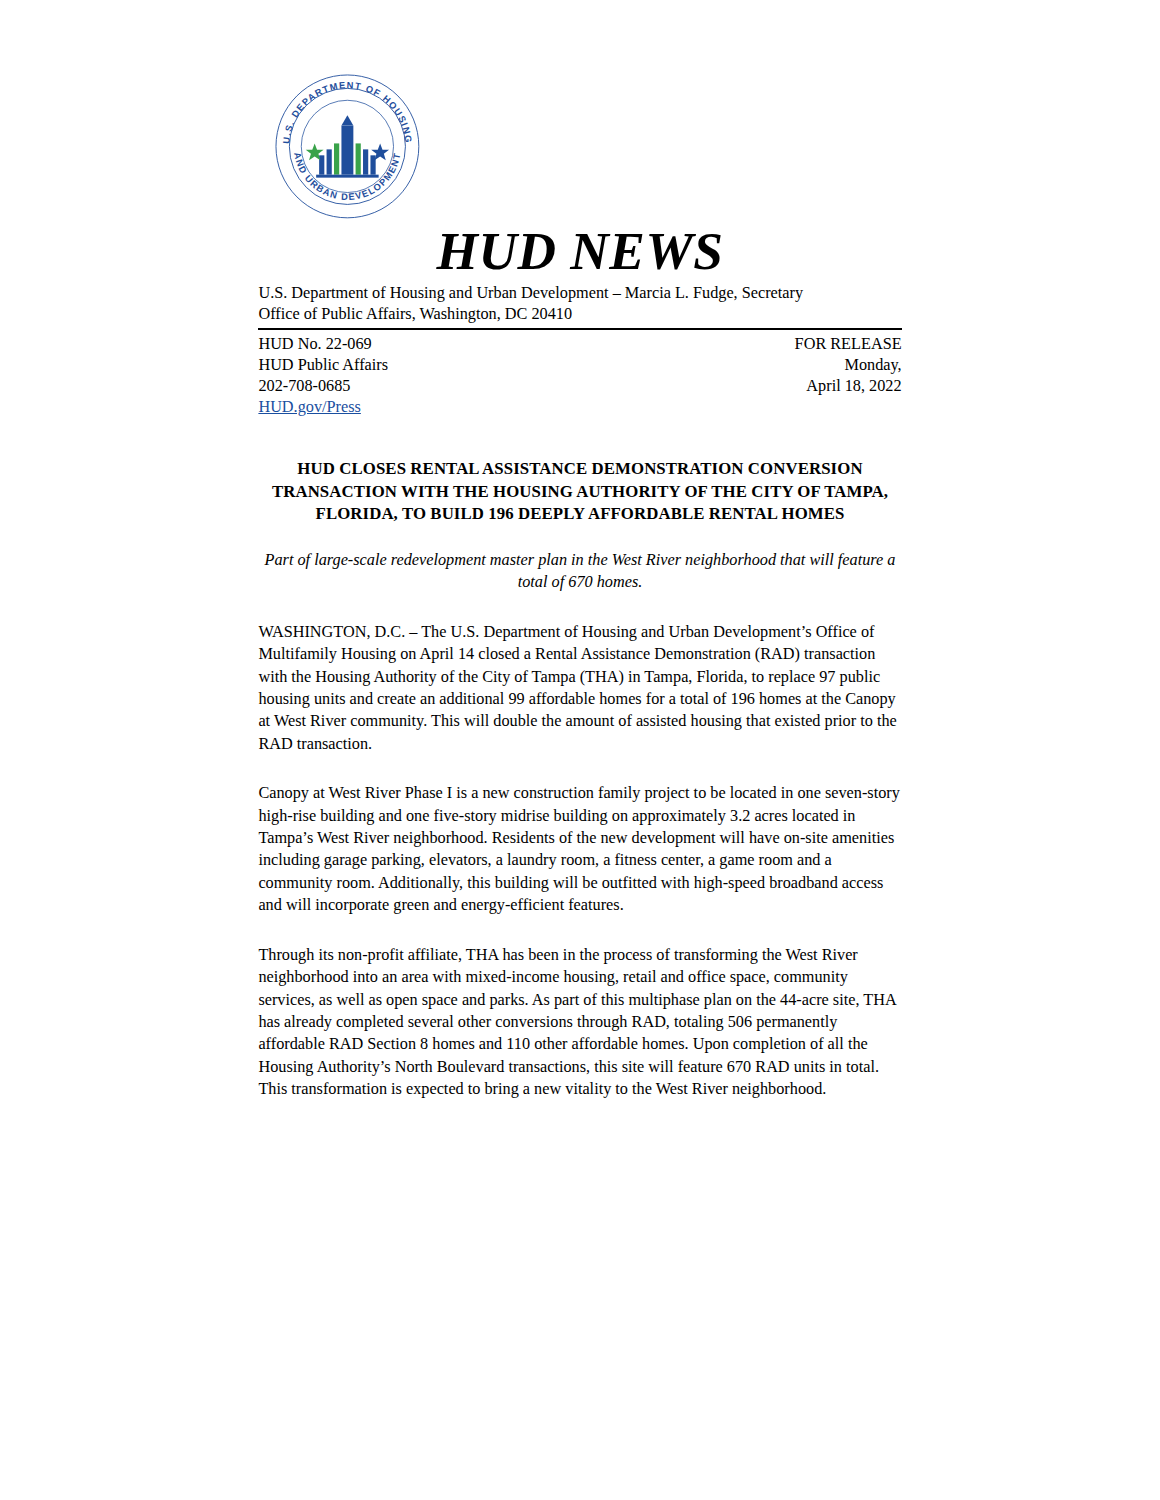U.S. DEPARTMENT OF HOUSING AND URBAN DEVELOPMENT
HUD NEWS
U.S. Department of Housing and Urban Development – Marcia L. Fudge, Secretary
Office of Public Affairs, Washington, DC 20410
| HUD No. 22-069 | FOR RELEASE |
| HUD Public Affairs | Monday, |
| 202-708-0685 | April 18, 2022 |
| HUD.gov/Press | |
HUD Closes Rental Assistance Demonstration Conversion Transaction with the Housing Authority of the City of Tampa, Florida, to Build 196 Deeply Affordable Rental Homes
Part of large-scale redevelopment master plan in the West River neighborhood that will feature a total of 670 homes.
WASHINGTON, D.C. – The U.S. Department of Housing and Urban Development’s Office of Multifamily Housing on April 14 closed a Rental Assistance Demonstration (RAD) transaction with the Housing Authority of the City of Tampa (THA) in Tampa, Florida, to replace 97 public housing units and create an additional 99 affordable homes for a total of 196 homes at the Canopy at West River community. This will double the amount of assisted housing that existed prior to the RAD transaction.
Canopy at West River Phase I is a new construction family project to be located in one seven-story high-rise building and one five-story midrise building on approximately 3.2 acres located in Tampa’s West River neighborhood. Residents of the new development will have on-site amenities including garage parking, elevators, a laundry room, a fitness center, a game room and a community room. Additionally, this building will be outfitted with high-speed broadband access and will incorporate green and energy-efficient features.
Through its non-profit affiliate, THA has been in the process of transforming the West River neighborhood into an area with mixed-income housing, retail and office space, community services, as well as open space and parks. As part of this multiphase plan on the 44-acre site, THA has already completed several other conversions through RAD, totaling 506 permanently affordable RAD Section 8 homes and 110 other affordable homes. Upon completion of all the Housing Authority’s North Boulevard transactions, this site will feature 670 RAD units in total. This transformation is expected to bring a new vitality to the West River neighborhood.